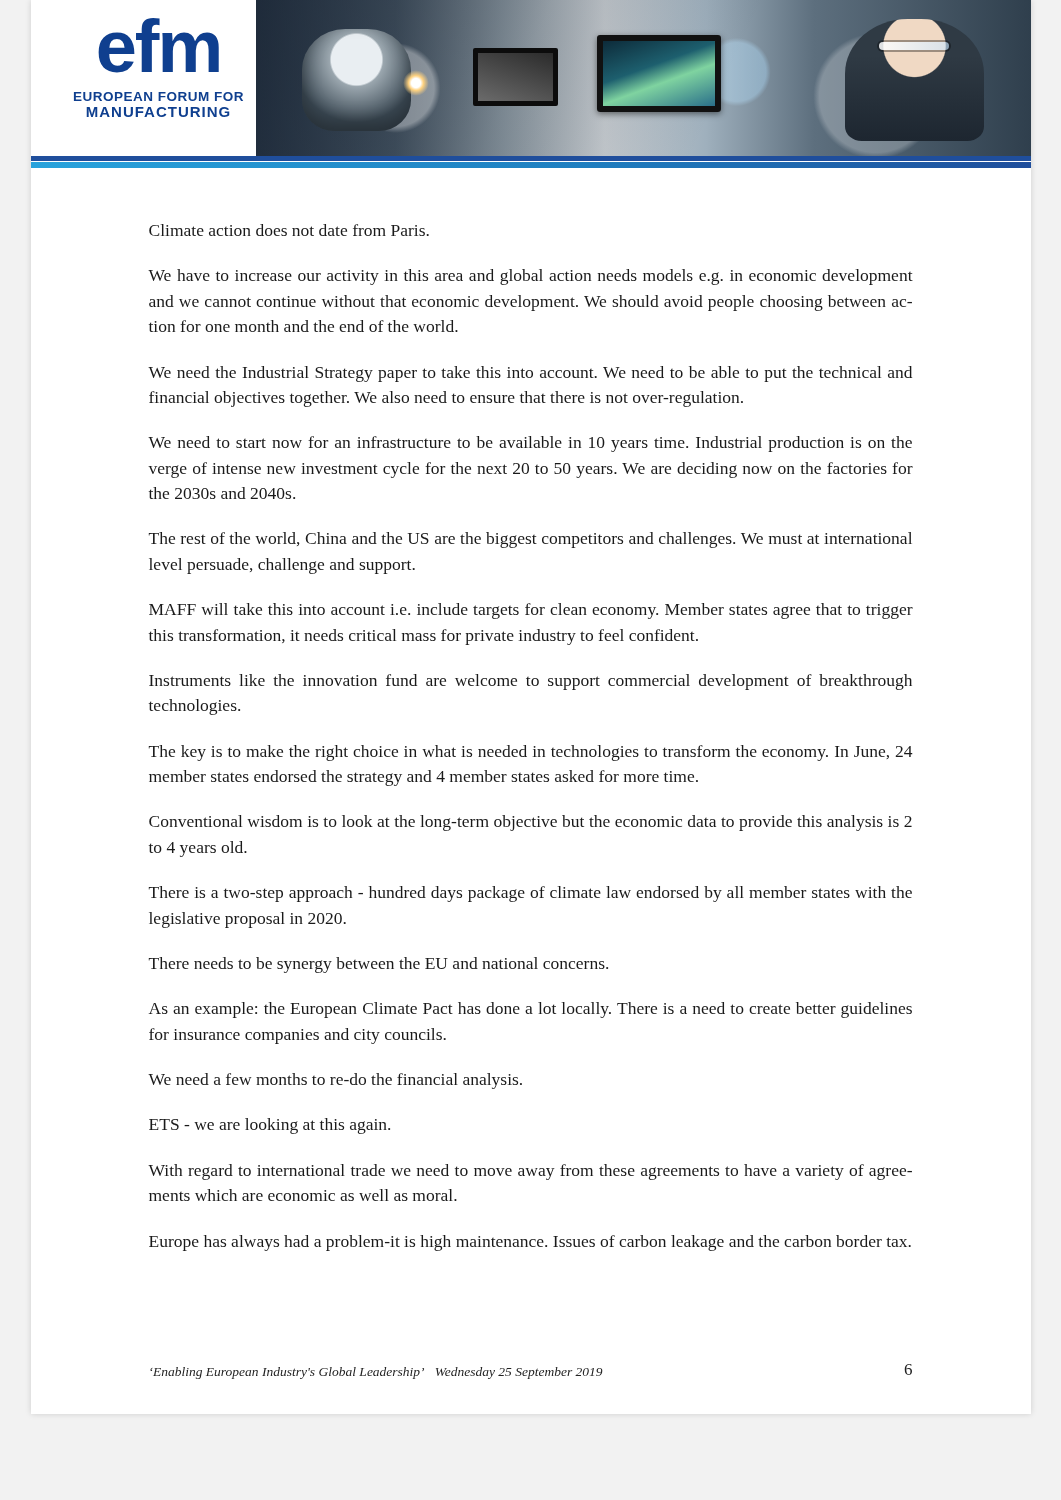efm European Forum for Manufacturing
Climate action does not date from Paris.
We have to increase our activity in this area and global action needs models e.g. in economic development and we cannot continue without that economic development. We should avoid people choosing between action for one month and the end of the world.
We need the Industrial Strategy paper to take this into account. We need to be able to put the technical and financial objectives together. We also need to ensure that there is not over-regulation.
We need to start now for an infrastructure to be available in 10 years time. Industrial production is on the verge of intense new investment cycle for the next 20 to 50 years. We are deciding now on the factories for the 2030s and 2040s.
The rest of the world, China and the US are the biggest competitors and challenges. We must at international level persuade, challenge and support.
MAFF will take this into account i.e. include targets for clean economy. Member states agree that to trigger this transformation, it needs critical mass for private industry to feel confident.
Instruments like the innovation fund are welcome to support commercial development of breakthrough technologies.
The key is to make the right choice in what is needed in technologies to transform the economy. In June, 24 member states endorsed the strategy and 4 member states asked for more time.
Conventional wisdom is to look at the long-term objective but the economic data to provide this analysis is 2 to 4 years old.
There is a two-step approach - hundred days package of climate law endorsed by all member states with the legislative proposal in 2020.
There needs to be synergy between the EU and national concerns.
As an example: the European Climate Pact has done a lot locally. There is a need to create better guidelines for insurance companies and city councils.
We need a few months to re-do the financial analysis.
ETS - we are looking at this again.
With regard to international trade we need to move away from these agreements to have a variety of agreements which are economic as well as moral.
Europe has always had a problem-it is high maintenance. Issues of carbon leakage and the carbon border tax.
‘Enabling European Industry's Global Leadership’ Wednesday 25 September 2019
6